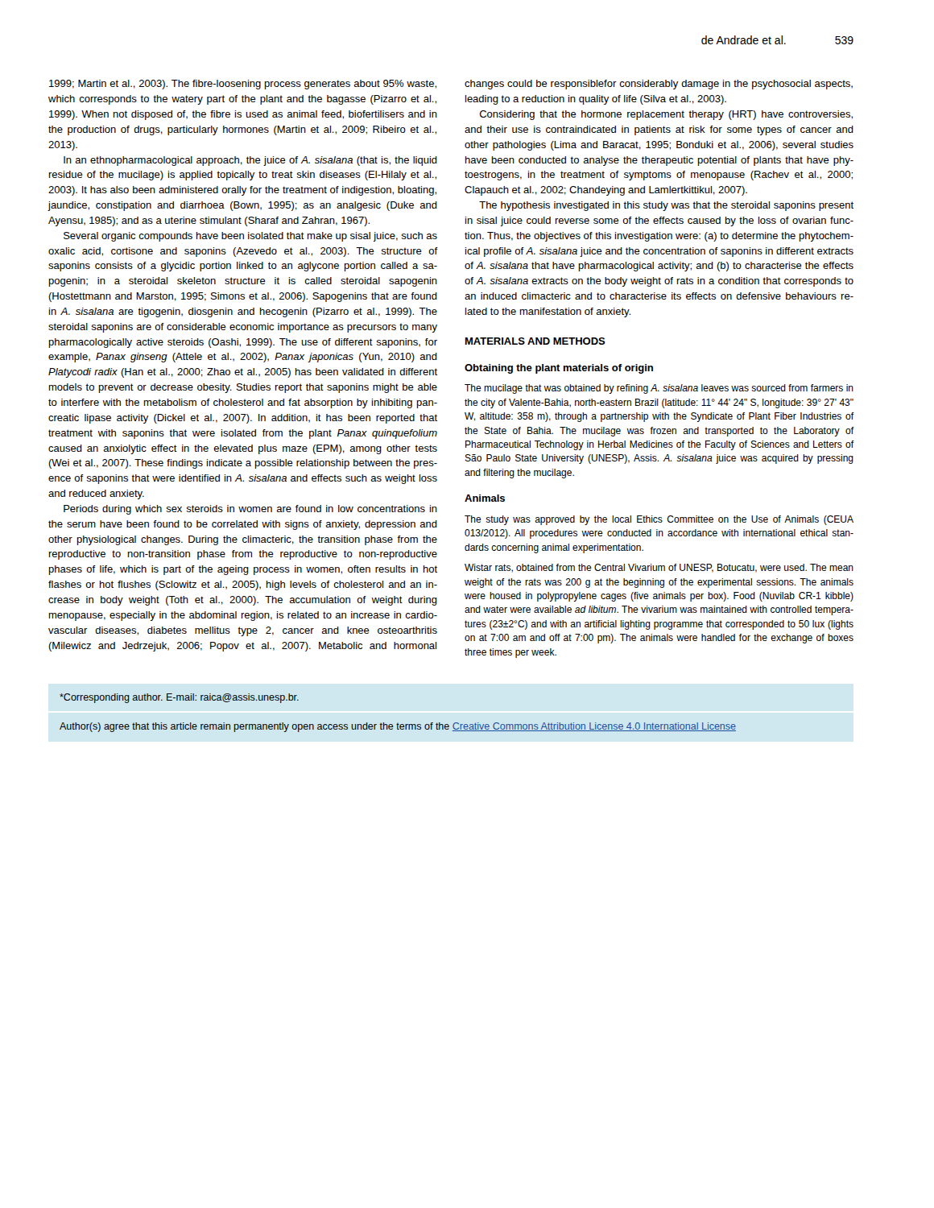de Andrade et al. 539
1999; Martin et al., 2003). The fibre-loosening process generates about 95% waste, which corresponds to the watery part of the plant and the bagasse (Pizarro et al., 1999). When not disposed of, the fibre is used as animal feed, biofertilisers and in the production of drugs, particularly hormones (Martin et al., 2009; Ribeiro et al., 2013).
In an ethnopharmacological approach, the juice of A. sisalana (that is, the liquid residue of the mucilage) is applied topically to treat skin diseases (El-Hilaly et al., 2003). It has also been administered orally for the treatment of indigestion, bloating, jaundice, constipation and diarrhoea (Bown, 1995); as an analgesic (Duke and Ayensu, 1985); and as a uterine stimulant (Sharaf and Zahran, 1967).
Several organic compounds have been isolated that make up sisal juice, such as oxalic acid, cortisone and saponins (Azevedo et al., 2003). The structure of saponins consists of a glycidic portion linked to an aglycone portion called a sapogenin; in a steroidal skeleton structure it is called steroidal sapogenin (Hostettmann and Marston, 1995; Simons et al., 2006). Sapogenins that are found in A. sisalana are tigogenin, diosgenin and hecogenin (Pizarro et al., 1999). The steroidal saponins are of considerable economic importance as precursors to many pharmacologically active steroids (Oashi, 1999). The use of different saponins, for example, Panax ginseng (Attele et al., 2002), Panax japonicas (Yun, 2010) and Platycodi radix (Han et al., 2000; Zhao et al., 2005) has been validated in different models to prevent or decrease obesity. Studies report that saponins might be able to interfere with the metabolism of cholesterol and fat absorption by inhibiting pancreatic lipase activity (Dickel et al., 2007). In addition, it has been reported that treatment with saponins that were isolated from the plant Panax quinquefolium caused an anxiolytic effect in the elevated plus maze (EPM), among other tests (Wei et al., 2007). These findings indicate a possible relationship between the presence of saponins that were identified in A. sisalana and effects such as weight loss and reduced anxiety.
Periods during which sex steroids in women are found in low concentrations in the serum have been found to be correlated with signs of anxiety, depression and other physiological changes. During the climacteric, the transition phase from the reproductive to non-transition phase from the reproductive to non-reproductive phases of life, which is part of the ageing process in women, often results in hot flashes or hot flushes (Sclowitz et al., 2005), high levels of cholesterol and an increase in body weight (Toth et al., 2000). The accumulation of weight during menopause, especially in the abdominal region, is related to an increase in cardiovascular diseases, diabetes mellitus type 2, cancer and knee osteoarthritis (Milewicz and Jedrzejuk, 2006; Popov et al., 2007). Metabolic and hormonal changes could be responsiblefor considerably damage in the psychosocial aspects, leading to a reduction in quality of life (Silva et al., 2003).
Considering that the hormone replacement therapy (HRT) have controversies, and their use is contraindicated in patients at risk for some types of cancer and other pathologies (Lima and Baracat, 1995; Bonduki et al., 2006), several studies have been conducted to analyse the therapeutic potential of plants that have phytoestrogens, in the treatment of symptoms of menopause (Rachev et al., 2000; Clapauch et al., 2002; Chandeying and Lamlertkittikul, 2007).
The hypothesis investigated in this study was that the steroidal saponins present in sisal juice could reverse some of the effects caused by the loss of ovarian function. Thus, the objectives of this investigation were: (a) to determine the phytochemical profile of A. sisalana juice and the concentration of saponins in different extracts of A. sisalana that have pharmacological activity; and (b) to characterise the effects of A. sisalana extracts on the body weight of rats in a condition that corresponds to an induced climacteric and to characterise its effects on defensive behaviours related to the manifestation of anxiety.
MATERIALS AND METHODS
Obtaining the plant materials of origin
The mucilage that was obtained by refining A. sisalana leaves was sourced from farmers in the city of Valente-Bahia, north-eastern Brazil (latitude: 11° 44' 24" S, longitude: 39° 27' 43" W, altitude: 358 m), through a partnership with the Syndicate of Plant Fiber Industries of the State of Bahia. The mucilage was frozen and transported to the Laboratory of Pharmaceutical Technology in Herbal Medicines of the Faculty of Sciences and Letters of São Paulo State University (UNESP), Assis. A. sisalana juice was acquired by pressing and filtering the mucilage.
Animals
The study was approved by the local Ethics Committee on the Use of Animals (CEUA 013/2012). All procedures were conducted in accordance with international ethical standards concerning animal experimentation.
Wistar rats, obtained from the Central Vivarium of UNESP, Botucatu, were used. The mean weight of the rats was 200 g at the beginning of the experimental sessions. The animals were housed in polypropylene cages (five animals per box). Food (Nuvilab CR-1 kibble) and water were available ad libitum. The vivarium was maintained with controlled temperatures (23±2°C) and with an artificial lighting programme that corresponded to 50 lux (lights on at 7:00 am and off at 7:00 pm). The animals were handled for the exchange of boxes three times per week.
*Corresponding author. E-mail: raica@assis.unesp.br.
Author(s) agree that this article remain permanently open access under the terms of the Creative Commons Attribution License 4.0 International License